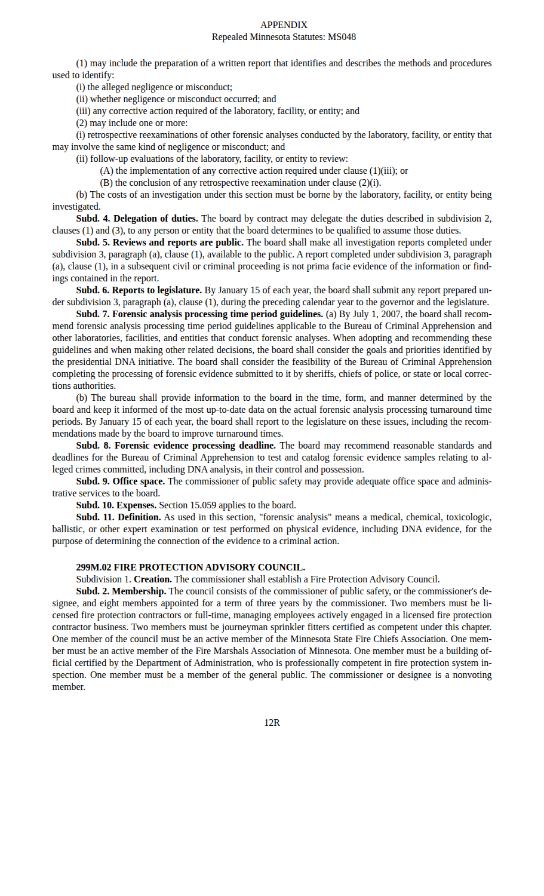APPENDIX
Repealed Minnesota Statutes: MS048
(1) may include the preparation of a written report that identifies and describes the methods and procedures used to identify:
(i) the alleged negligence or misconduct;
(ii) whether negligence or misconduct occurred; and
(iii) any corrective action required of the laboratory, facility, or entity; and
(2) may include one or more:
(i) retrospective reexaminations of other forensic analyses conducted by the laboratory, facility, or entity that may involve the same kind of negligence or misconduct; and
(ii) follow-up evaluations of the laboratory, facility, or entity to review:
(A) the implementation of any corrective action required under clause (1)(iii); or
(B) the conclusion of any retrospective reexamination under clause (2)(i).
(b) The costs of an investigation under this section must be borne by the laboratory, facility, or entity being investigated.
Subd. 4. Delegation of duties. The board by contract may delegate the duties described in subdivision 2, clauses (1) and (3), to any person or entity that the board determines to be qualified to assume those duties.
Subd. 5. Reviews and reports are public. The board shall make all investigation reports completed under subdivision 3, paragraph (a), clause (1), available to the public. A report completed under subdivision 3, paragraph (a), clause (1), in a subsequent civil or criminal proceeding is not prima facie evidence of the information or findings contained in the report.
Subd. 6. Reports to legislature. By January 15 of each year, the board shall submit any report prepared under subdivision 3, paragraph (a), clause (1), during the preceding calendar year to the governor and the legislature.
Subd. 7. Forensic analysis processing time period guidelines. (a) By July 1, 2007, the board shall recommend forensic analysis processing time period guidelines applicable to the Bureau of Criminal Apprehension and other laboratories, facilities, and entities that conduct forensic analyses. When adopting and recommending these guidelines and when making other related decisions, the board shall consider the goals and priorities identified by the presidential DNA initiative. The board shall consider the feasibility of the Bureau of Criminal Apprehension completing the processing of forensic evidence submitted to it by sheriffs, chiefs of police, or state or local corrections authorities.
(b) The bureau shall provide information to the board in the time, form, and manner determined by the board and keep it informed of the most up-to-date data on the actual forensic analysis processing turnaround time periods. By January 15 of each year, the board shall report to the legislature on these issues, including the recommendations made by the board to improve turnaround times.
Subd. 8. Forensic evidence processing deadline. The board may recommend reasonable standards and deadlines for the Bureau of Criminal Apprehension to test and catalog forensic evidence samples relating to alleged crimes committed, including DNA analysis, in their control and possession.
Subd. 9. Office space. The commissioner of public safety may provide adequate office space and administrative services to the board.
Subd. 10. Expenses. Section 15.059 applies to the board.
Subd. 11. Definition. As used in this section, "forensic analysis" means a medical, chemical, toxicologic, ballistic, or other expert examination or test performed on physical evidence, including DNA evidence, for the purpose of determining the connection of the evidence to a criminal action.
299M.02 FIRE PROTECTION ADVISORY COUNCIL.
Subdivision 1. Creation. The commissioner shall establish a Fire Protection Advisory Council.
Subd. 2. Membership. The council consists of the commissioner of public safety, or the commissioner's designee, and eight members appointed for a term of three years by the commissioner. Two members must be licensed fire protection contractors or full-time, managing employees actively engaged in a licensed fire protection contractor business. Two members must be journeyman sprinkler fitters certified as competent under this chapter. One member of the council must be an active member of the Minnesota State Fire Chiefs Association. One member must be an active member of the Fire Marshals Association of Minnesota. One member must be a building official certified by the Department of Administration, who is professionally competent in fire protection system inspection. One member must be a member of the general public. The commissioner or designee is a nonvoting member.
12R